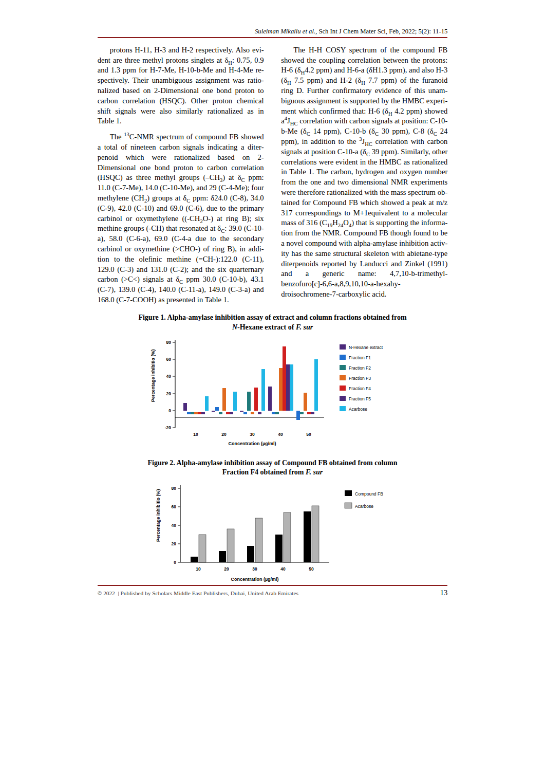Suleiman Mikailu et al., Sch Int J Chem Mater Sci, Feb, 2022; 5(2): 11-15
protons H-11, H-3 and H-2 respectively. Also evident are three methyl protons singlets at δH: 0.75, 0.9 and 1.3 ppm for H-7-Me, H-10-b-Me and H-4-Me respectively. Their unambiguous assignment was rationalized based on 2-Dimensional one bond proton to carbon correlation (HSQC). Other proton chemical shift signals were also similarly rationalized as in Table 1.
The 13C-NMR spectrum of compound FB showed a total of nineteen carbon signals indicating a diterpenoid which were rationalized based on 2-Dimensional one bond proton to carbon correlation (HSQC) as three methyl groups (–CH3) at δC ppm: 11.0 (C-7-Me), 14.0 (C-10-Me), and 29 (C-4-Me); four methylene (CH2) groups at δC ppm: δ24.0 (C-8), 34.0 (C-9), 42.0 (C-10) and 69.0 (C-6), due to the primary carbinol or oxymethylene ((-CH2O-) at ring B); six methine groups (-CH) that resonated at δC: 39.0 (C-10-a), 58.0 (C-6-a), 69.0 (C-4-a due to the secondary carbinol or oxymethine (>CHO-) of ring B), in addition to the olefinic methine (=CH-):122.0 (C-11), 129.0 (C-3) and 131.0 (C-2); and the six quarternary carbon (>C<) signals at δC ppm 30.0 (C-10-b), 43.1 (C-7), 139.0 (C-4), 140.0 (C-11-a), 149.0 (C-3-a) and 168.0 (C-7-COOH) as presented in Table 1.
The H-H COSY spectrum of the compound FB showed the coupling correlation between the protons: H-6 (δH4.2 ppm) and H-6-a (δH1.3 ppm), and also H-3 (δH 7.5 ppm) and H-2 (δH 7.7 ppm) of the furanoid ring D. Further confirmatory evidence of this unambiguous assignment is supported by the HMBC experiment which confirmed that: H-6 (δH 4.2 ppm) showed a4JHC correlation with carbon signals at position: C-10-b-Me (δC 14 ppm), C-10-b (δC 30 ppm), C-8 (δC 24 ppm), in addition to the 3JHC correlation with carbon signals at position C-10-a (δC 39 ppm). Similarly, other correlations were evident in the HMBC as rationalized in Table 1. The carbon, hydrogen and oxygen number from the one and two dimensional NMR experiments were therefore rationalized with the mass spectrum obtained for Compound FB which showed a peak at m/z 317 correspondings to M+1equivalent to a molecular mass of 316 (C19H24O4) that is supporting the information from the NMR. Compound FB though found to be a novel compound with alpha-amylase inhibition activity has the same structural skeleton with abietane-type diterpenoids reported by Landucci and Zinkel (1991) and a generic name: 4,7,10-b-trimethyl-benzofuro[c]-6,6-a,8,9,10,10-a-hexahydroisochromene-7-carboxylic acid.
Figure 1. Alpha-amylase inhibition assay of extract and column fractions obtained from
N-Hexane extract of F. sur
80 60 40 20 0 -20 Percentage inhibitio (%) 10 20 30 40 50 Concentration (µg/ml) N-Hexane extract Fraction F1 Fraction F2 Fraction F3 Fraction F4 Fraction F5 Acarbose
Figure 2. Alpha-amylase inhibition assay of Compound FB obtained from column
Fraction F4 obtained from F. sur
80 60 40 20 0 Percentage inhibitio (%) 10 20 30 40 50 Concentration (µg/ml) Compound FB Acarbose
© 2022 | Published by Scholars Middle East Publishers, Dubai, United Arab Emirates 13